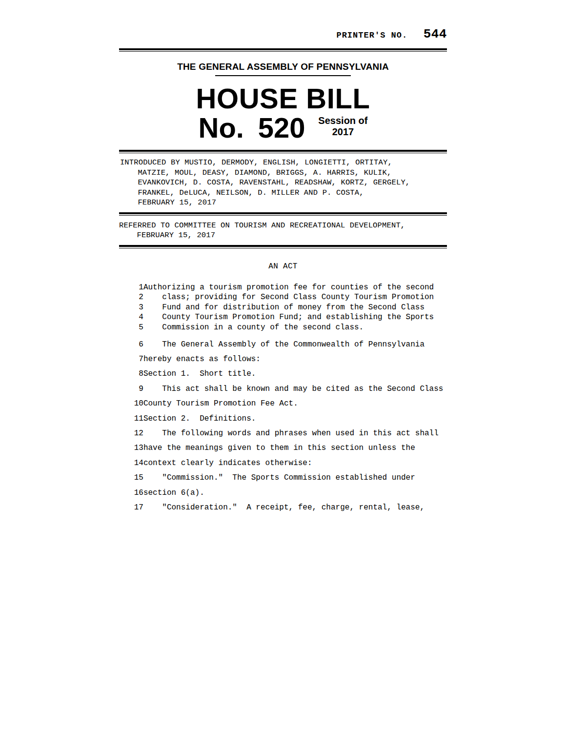PRINTER'S NO. 544
THE GENERAL ASSEMBLY OF PENNSYLVANIA
HOUSE BILL
No. 520 Session of
2017
INTRODUCED BY MUSTIO, DERMODY, ENGLISH, LONGIETTI, ORTITAY, MATZIE, MOUL, DEASY, DIAMOND, BRIGGS, A. HARRIS, KULIK, EVANKOVICH, D. COSTA, RAVENSTAHL, READSHAW, KORTZ, GERGELY, FRANKEL, DeLUCA, NEILSON, D. MILLER AND P. COSTA, FEBRUARY 15, 2017
REFERRED TO COMMITTEE ON TOURISM AND RECREATIONAL DEVELOPMENT, FEBRUARY 15, 2017
AN ACT
| 1 | Authorizing a tourism promotion fee for counties of the second |
| 2 | class; providing for Second Class County Tourism Promotion |
| 3 | Fund and for distribution of money from the Second Class |
| 4 | County Tourism Promotion Fund; and establishing the Sports |
| 5 | Commission in a county of the second class. |
| 6 | The General Assembly of the Commonwealth of Pennsylvania |
| 7 | hereby enacts as follows: |
| 8 | Section 1. Short title. |
| 9 | This act shall be known and may be cited as the Second Class |
| 10 | County Tourism Promotion Fee Act. |
| 11 | Section 2. Definitions. |
| 12 | The following words and phrases when used in this act shall |
| 13 | have the meanings given to them in this section unless the |
| 14 | context clearly indicates otherwise: |
| 15 | "Commission." The Sports Commission established under |
| 16 | section 6(a). |
| 17 | "Consideration." A receipt, fee, charge, rental, lease, |